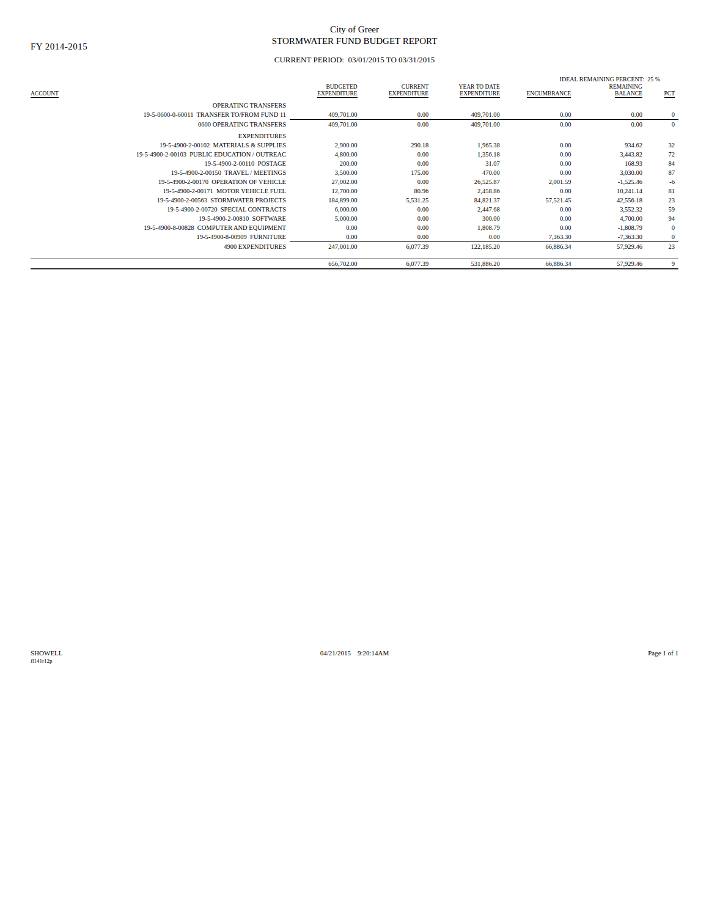FY 2014-2015
City of Greer
STORMWATER FUND BUDGET REPORT
CURRENT PERIOD: 03/01/2015 TO 03/31/2015
IDEAL REMAINING PERCENT: 25 %
| | BUDGETED | CURRENT | YEAR TO DATE | | REMAINING | |
| --- | --- | --- | --- | --- | --- | --- |
| ACCOUNT | EXPENDITURE | EXPENDITURE | EXPENDITURE | ENCUMBRANCE | BALANCE | PCT |
| OPERATING TRANSFERS | | | | | | |
| 19-5-0600-0-60011 TRANSFER TO/FROM FUND 11 | 409,701.00 | 0.00 | 409,701.00 | 0.00 | 0.00 | 0 |
| 0600 OPERATING TRANSFERS | 409,701.00 | 0.00 | 409,701.00 | 0.00 | 0.00 | 0 |
| EXPENDITURES | | | | | | |
| 19-5-4900-2-00102 MATERIALS & SUPPLIES | 2,900.00 | 290.18 | 1,965.38 | 0.00 | 934.62 | 32 |
| 19-5-4900-2-00103 PUBLIC EDUCATION / OUTREAC | 4,800.00 | 0.00 | 1,356.18 | 0.00 | 3,443.82 | 72 |
| 19-5-4900-2-00110 POSTAGE | 200.00 | 0.00 | 31.07 | 0.00 | 168.93 | 84 |
| 19-5-4900-2-00150 TRAVEL / MEETINGS | 3,500.00 | 175.00 | 470.00 | 0.00 | 3,030.00 | 87 |
| 19-5-4900-2-00170 OPERATION OF VEHICLE | 27,002.00 | 0.00 | 26,525.87 | 2,001.59 | -1,525.46 | -6 |
| 19-5-4900-2-00171 MOTOR VEHICLE FUEL | 12,700.00 | 80.96 | 2,458.86 | 0.00 | 10,241.14 | 81 |
| 19-5-4900-2-00563 STORMWATER PROJECTS | 184,899.00 | 5,531.25 | 84,821.37 | 57,521.45 | 42,556.18 | 23 |
| 19-5-4900-2-00720 SPECIAL CONTRACTS | 6,000.00 | 0.00 | 2,447.68 | 0.00 | 3,552.32 | 59 |
| 19-5-4900-2-00810 SOFTWARE | 5,000.00 | 0.00 | 300.00 | 0.00 | 4,700.00 | 94 |
| 19-5-4900-8-00828 COMPUTER AND EQUIPMENT | 0.00 | 0.00 | 1,808.79 | 0.00 | -1,808.79 | 0 |
| 19-5-4900-8-00909 FURNITURE | 0.00 | 0.00 | 0.00 | 7,363.30 | -7,363.30 | 0 |
| 4900 EXPENDITURES | 247,001.00 | 6,077.39 | 122,185.20 | 66,886.34 | 57,929.46 | 23 |
| | 656,702.00 | 6,077.39 | 531,886.20 | 66,886.34 | 57,929.46 | 9 |
SHOWELL
fl141r12p
04/21/2015 9:20:14AM
Page 1 of 1